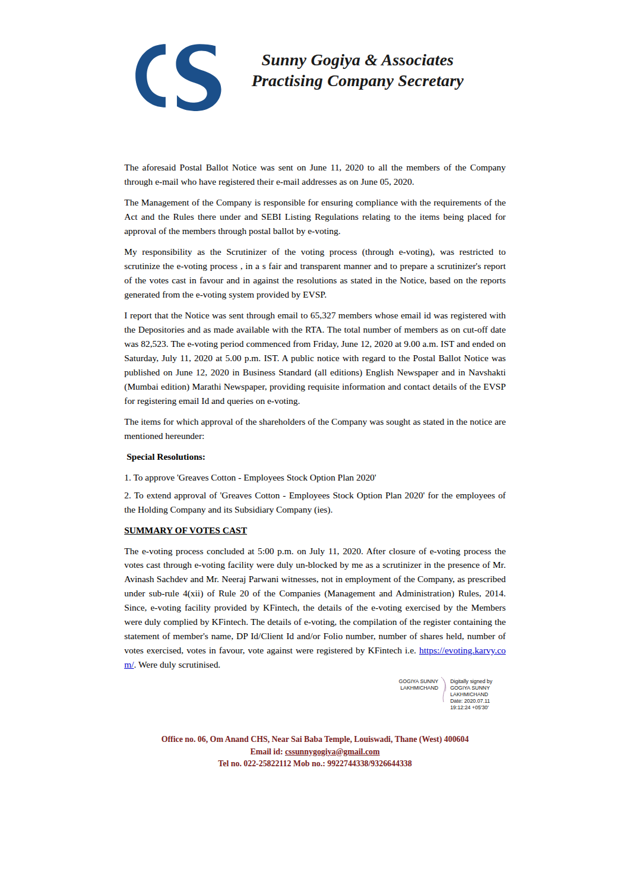Sunny Gogiya & Associates
Practising Company Secretary
The aforesaid Postal Ballot Notice was sent on June 11, 2020 to all the members of the Company through e-mail who have registered their e-mail addresses as on June 05, 2020.
The Management of the Company is responsible for ensuring compliance with the requirements of the Act and the Rules there under and SEBI Listing Regulations relating to the items being placed for approval of the members through postal ballot by e-voting.
My responsibility as the Scrutinizer of the voting process (through e-voting), was restricted to scrutinize the e-voting process , in a s fair and transparent manner and to prepare a scrutinizer's report of the votes cast in favour and in against the resolutions as stated in the Notice, based on the reports generated from the e-voting system provided by EVSP.
I report that the Notice was sent through email to 65,327 members whose email id was registered with the Depositories and as made available with the RTA. The total number of members as on cut-off date was 82,523. The e-voting period commenced from Friday, June 12, 2020 at 9.00 a.m. IST and ended on Saturday, July 11, 2020 at 5.00 p.m. IST. A public notice with regard to the Postal Ballot Notice was published on June 12, 2020 in Business Standard (all editions) English Newspaper and in Navshakti (Mumbai edition) Marathi Newspaper, providing requisite information and contact details of the EVSP for registering email Id and queries on e-voting.
The items for which approval of the shareholders of the Company was sought as stated in the notice are mentioned hereunder:
Special Resolutions:
1. To approve 'Greaves Cotton - Employees Stock Option Plan 2020'
2. To extend approval of 'Greaves Cotton - Employees Stock Option Plan 2020' for the employees of the Holding Company and its Subsidiary Company (ies).
SUMMARY OF VOTES CAST
The e-voting process concluded at 5:00 p.m. on July 11, 2020. After closure of e-voting process the votes cast through e-voting facility were duly un-blocked by me as a scrutinizer in the presence of Mr. Avinash Sachdev and Mr. Neeraj Parwani witnesses, not in employment of the Company, as prescribed under sub-rule 4(xii) of Rule 20 of the Companies (Management and Administration) Rules, 2014. Since, e-voting facility provided by KFintech, the details of the e-voting exercised by the Members were duly complied by KFintech. The details of e-voting, the compilation of the register containing the statement of member's name, DP Id/Client Id and/or Folio number, number of shares held, number of votes exercised, votes in favour, vote against were registered by KFintech i.e. https://evoting.karvy.com/. Were duly scrutinised.
GOGIYA SUNNY
LAKHMICHAND
Digitally signed by
GOGIYA SUNNY
LAKHMICHAND
Date: 2020.07.11
19:12:24 +05'30'
Office no. 06, Om Anand CHS, Near Sai Baba Temple, Louiswadi, Thane (West) 400604
Email id: cssunnygogiya@gmail.com
Tel no. 022-25822112 Mob no.: 9922744338/9326644338